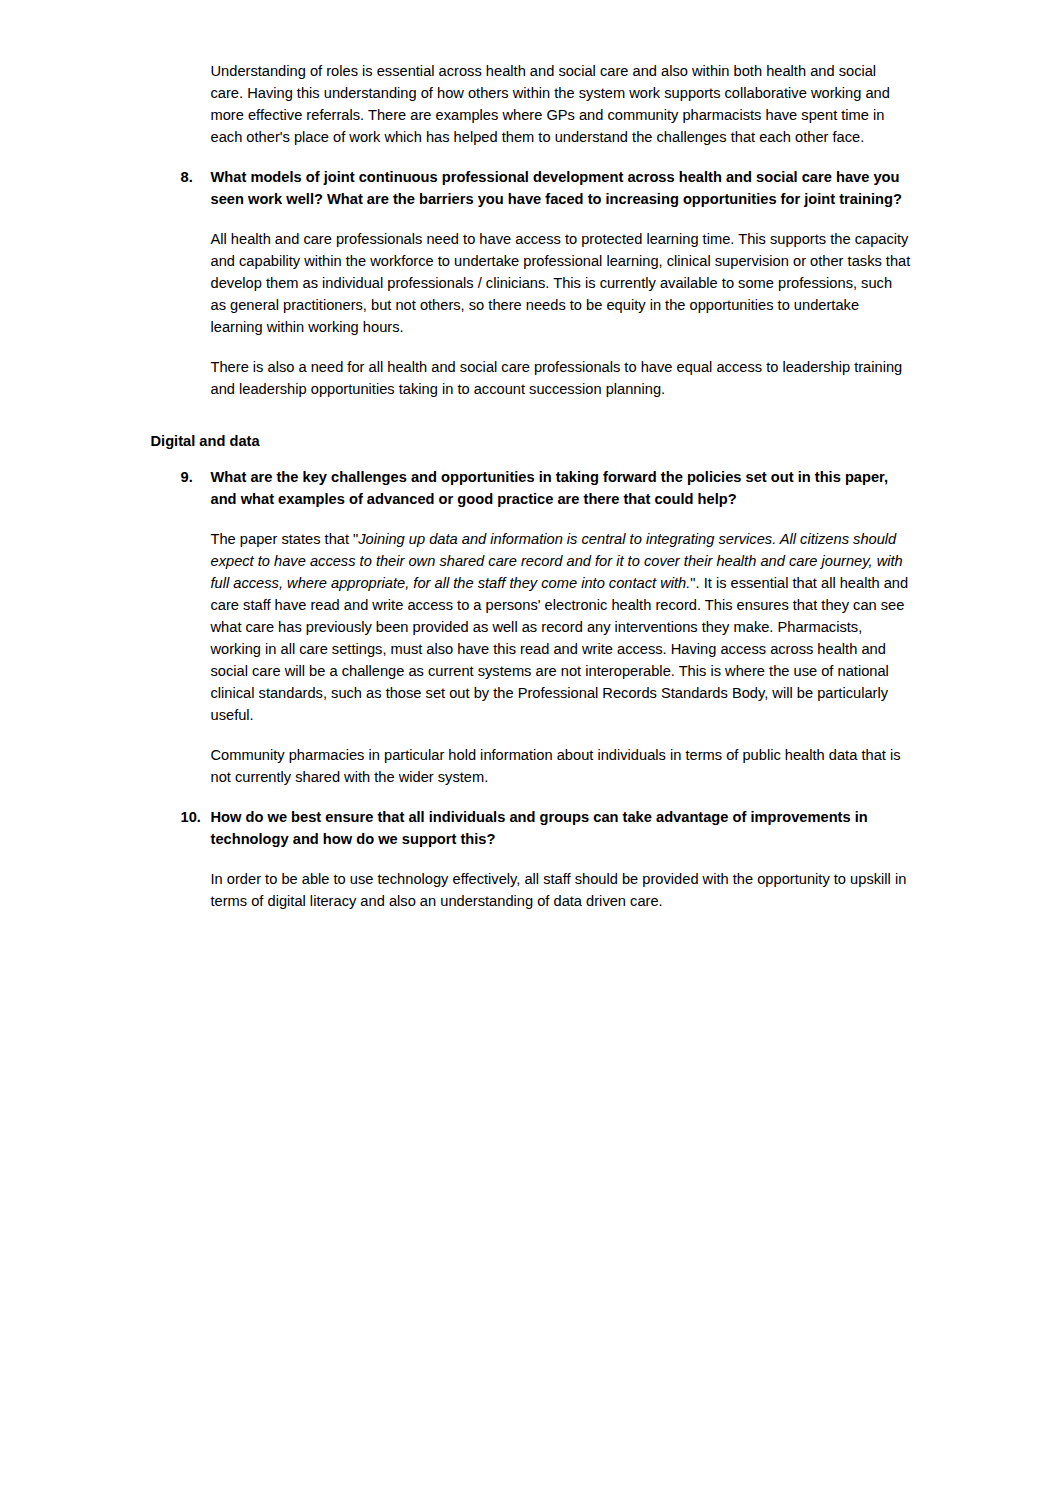Understanding of roles is essential across health and social care and also within both health and social care. Having this understanding of how others within the system work supports collaborative working and more effective referrals. There are examples where GPs and community pharmacists have spent time in each other's place of work which has helped them to understand the challenges that each other face.
What models of joint continuous professional development across health and social care have you seen work well? What are the barriers you have faced to increasing opportunities for joint training?
All health and care professionals need to have access to protected learning time. This supports the capacity and capability within the workforce to undertake professional learning, clinical supervision or other tasks that develop them as individual professionals / clinicians. This is currently available to some professions, such as general practitioners, but not others, so there needs to be equity in the opportunities to undertake learning within working hours.
There is also a need for all health and social care professionals to have equal access to leadership training and leadership opportunities taking in to account succession planning.
Digital and data
What are the key challenges and opportunities in taking forward the policies set out in this paper, and what examples of advanced or good practice are there that could help?
The paper states that "Joining up data and information is central to integrating services. All citizens should expect to have access to their own shared care record and for it to cover their health and care journey, with full access, where appropriate, for all the staff they come into contact with.". It is essential that all health and care staff have read and write access to a persons' electronic health record. This ensures that they can see what care has previously been provided as well as record any interventions they make. Pharmacists, working in all care settings, must also have this read and write access. Having access across health and social care will be a challenge as current systems are not interoperable. This is where the use of national clinical standards, such as those set out by the Professional Records Standards Body, will be particularly useful.
Community pharmacies in particular hold information about individuals in terms of public health data that is not currently shared with the wider system.
How do we best ensure that all individuals and groups can take advantage of improvements in technology and how do we support this?
In order to be able to use technology effectively, all staff should be provided with the opportunity to upskill in terms of digital literacy and also an understanding of data driven care.